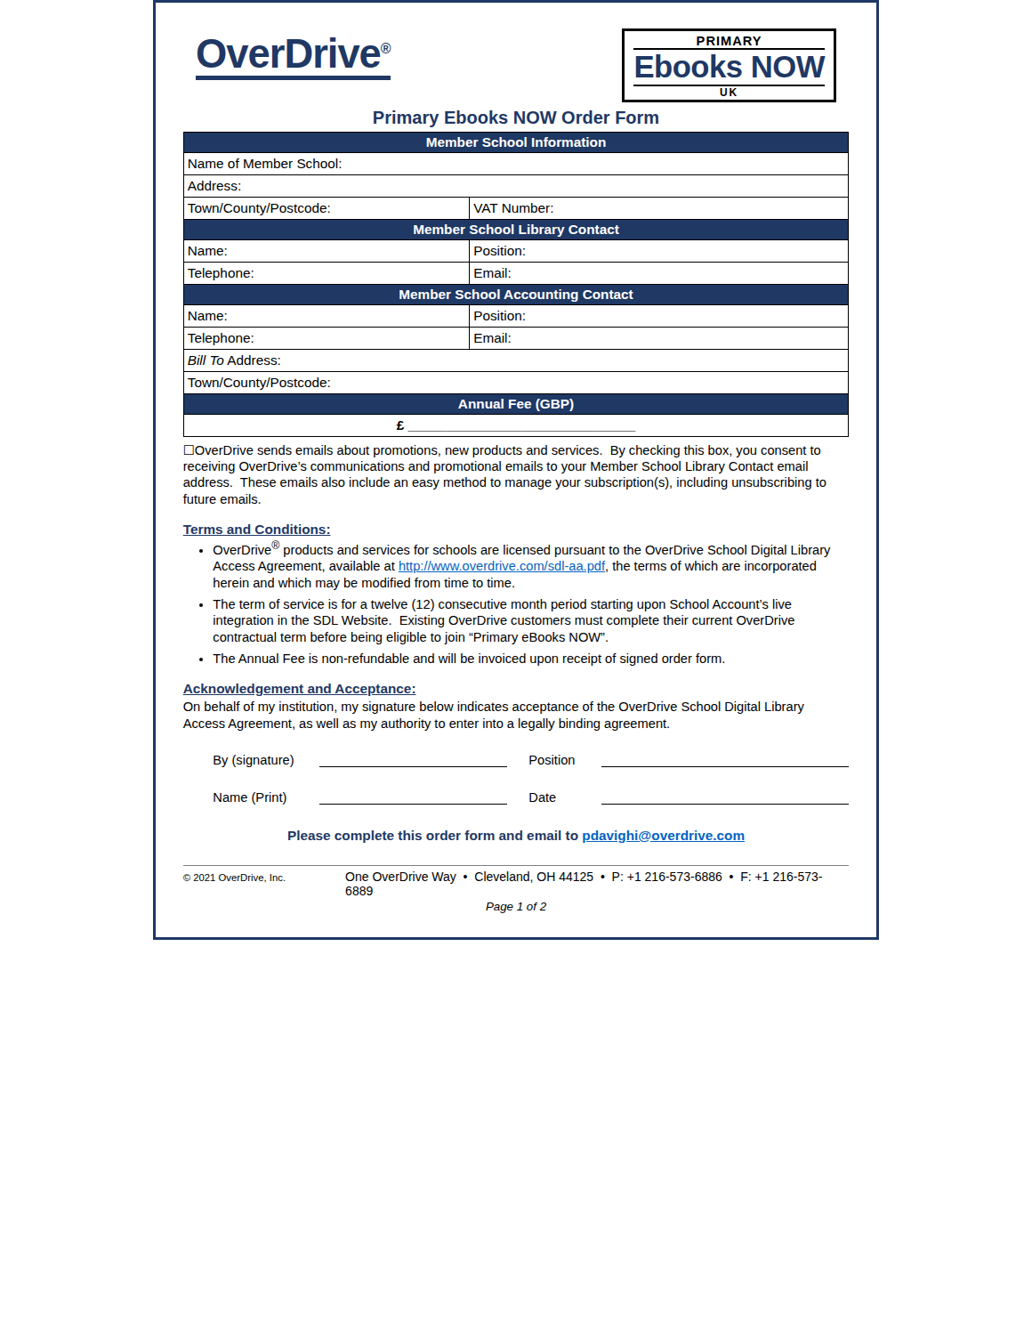OverDrive®
PRIMARY
Ebooks NOW
UK
Primary Ebooks NOW Order Form
| Member School Information |
| --- |
| Name of Member School: |
| Address: |
| Town/County/Postcode: | VAT Number: |
| Member School Library Contact |
| Name: | Position: |
| Telephone: | Email: |
| Member School Accounting Contact |
| Name: | Position: |
| Telephone: | Email: |
| Bill To Address: |
| Town/County/Postcode: |
| Annual Fee (GBP) |
| £ ______________________________ |
☐OverDrive sends emails about promotions, new products and services. By checking this box, you consent to receiving OverDrive’s communications and promotional emails to your Member School Library Contact email address. These emails also include an easy method to manage your subscription(s), including unsubscribing to future emails.
Terms and Conditions:
OverDrive® products and services for schools are licensed pursuant to the OverDrive School Digital Library Access Agreement, available at http://www.overdrive.com/sdl-aa.pdf, the terms of which are incorporated herein and which may be modified from time to time.
The term of service is for a twelve (12) consecutive month period starting upon School Account’s live integration in the SDL Website. Existing OverDrive customers must complete their current OverDrive contractual term before being eligible to join “Primary eBooks NOW”.
The Annual Fee is non-refundable and will be invoiced upon receipt of signed order form.
Acknowledgement and Acceptance:
On behalf of my institution, my signature below indicates acceptance of the OverDrive School Digital Library Access Agreement, as well as my authority to enter into a legally binding agreement.
By (signature)
Position
Name (Print)
Date
Please complete this order form and email to pdavighi@overdrive.com
© 2021 OverDrive, Inc.
One OverDrive Way • Cleveland, OH 44125 • P: +1 216-573-6886 • F: +1 216-573-6889
Page 1 of 2